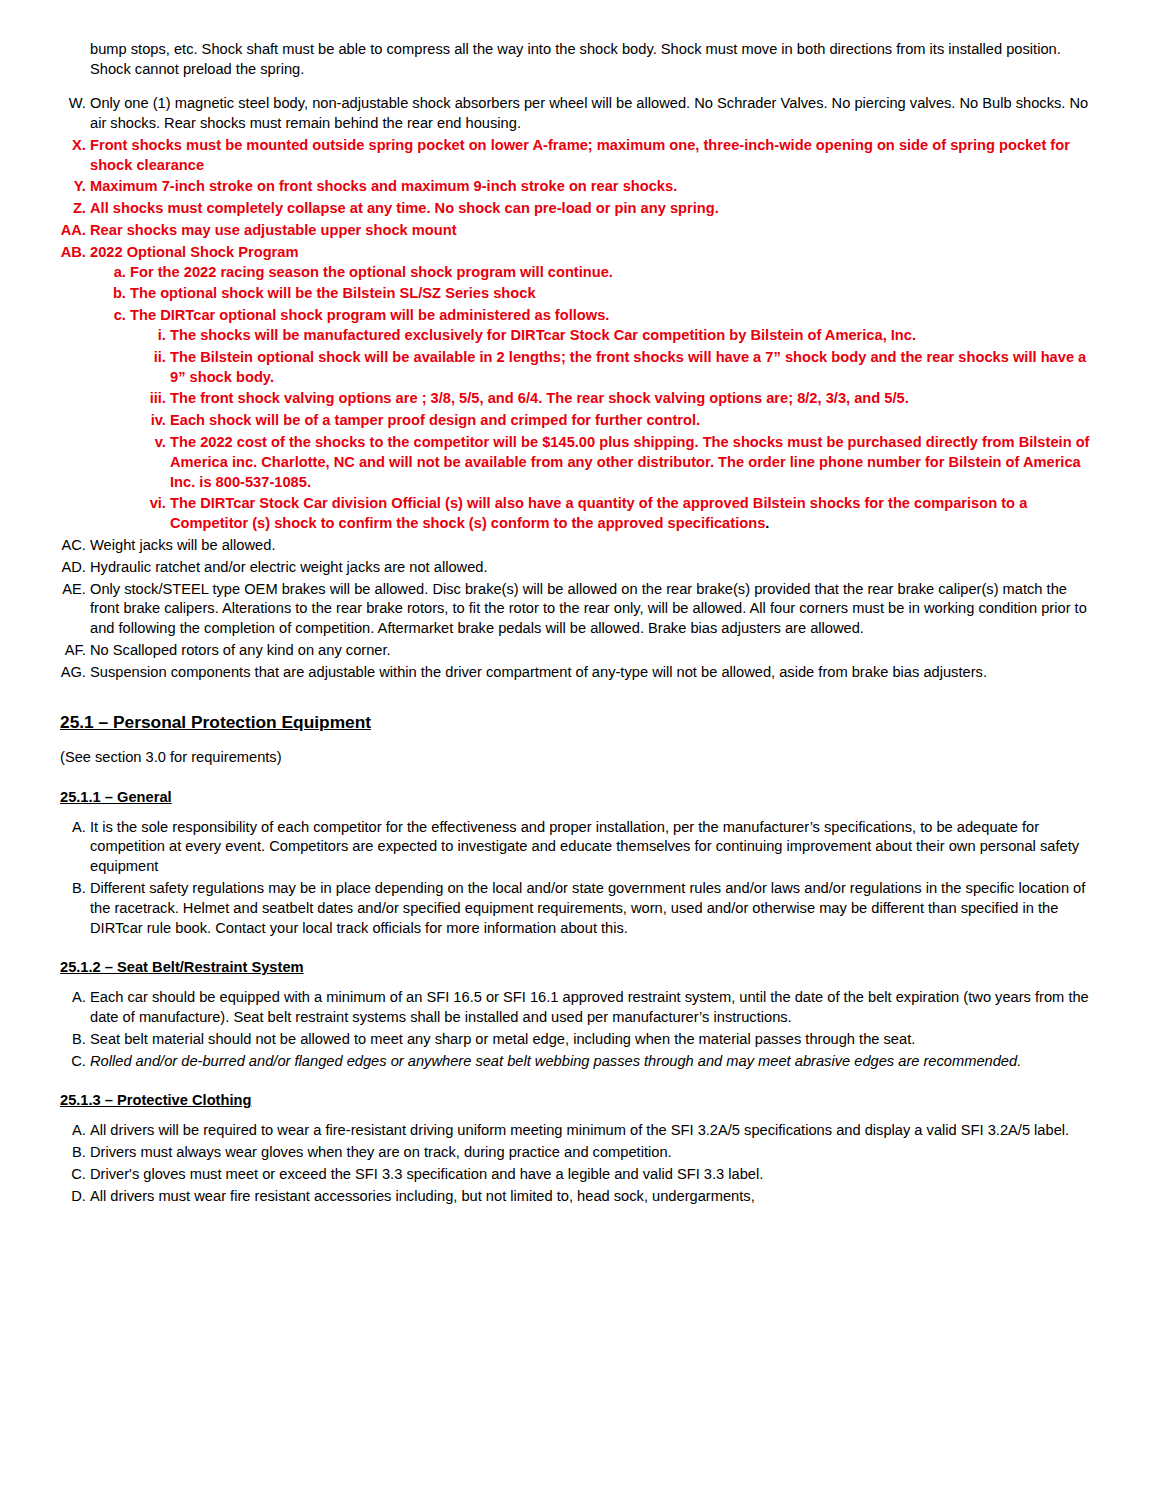bump stops, etc. Shock shaft must be able to compress all the way into the shock body. Shock must move in both directions from its installed position. Shock cannot preload the spring.
Only one (1) magnetic steel body, non-adjustable shock absorbers per wheel will be allowed. No Schrader Valves. No piercing valves. No Bulb shocks. No air shocks. Rear shocks must remain behind the rear end housing.
Front shocks must be mounted outside spring pocket on lower A-frame; maximum one, three-inch-wide opening on side of spring pocket for shock clearance
Maximum 7-inch stroke on front shocks and maximum 9-inch stroke on rear shocks.
All shocks must completely collapse at any time. No shock can pre-load or pin any spring.
Rear shocks may use adjustable upper shock mount
2022 Optional Shock Program
For the 2022 racing season the optional shock program will continue.
The optional shock will be the Bilstein SL/SZ Series shock
The DIRTcar optional shock program will be administered as follows.
The shocks will be manufactured exclusively for DIRTcar Stock Car competition by Bilstein of America, Inc.
The Bilstein optional shock will be available in 2 lengths; the front shocks will have a 7” shock body and the rear shocks will have a 9” shock body.
The front shock valving options are ; 3/8, 5/5, and 6/4. The rear shock valving options are; 8/2, 3/3, and 5/5.
Each shock will be of a tamper proof design and crimped for further control.
The 2022 cost of the shocks to the competitor will be $145.00 plus shipping. The shocks must be purchased directly from Bilstein of America inc. Charlotte, NC and will not be available from any other distributor. The order line phone number for Bilstein of America Inc. is 800-537-1085.
The DIRTcar Stock Car division Official (s) will also have a quantity of the approved Bilstein shocks for the comparison to a Competitor (s) shock to confirm the shock (s) conform to the approved specifications.
Weight jacks will be allowed.
Hydraulic ratchet and/or electric weight jacks are not allowed.
Only stock/STEEL type OEM brakes will be allowed. Disc brake(s) will be allowed on the rear brake(s) provided that the rear brake caliper(s) match the front brake calipers. Alterations to the rear brake rotors, to fit the rotor to the rear only, will be allowed. All four corners must be in working condition prior to and following the completion of competition. Aftermarket brake pedals will be allowed. Brake bias adjusters are allowed.
No Scalloped rotors of any kind on any corner.
Suspension components that are adjustable within the driver compartment of any-type will not be allowed, aside from brake bias adjusters.
25.1 – Personal Protection Equipment
(See section 3.0 for requirements)
25.1.1 – General
It is the sole responsibility of each competitor for the effectiveness and proper installation, per the manufacturer’s specifications, to be adequate for competition at every event. Competitors are expected to investigate and educate themselves for continuing improvement about their own personal safety equipment
Different safety regulations may be in place depending on the local and/or state government rules and/or laws and/or regulations in the specific location of the racetrack. Helmet and seatbelt dates and/or specified equipment requirements, worn, used and/or otherwise may be different than specified in the DIRTcar rule book. Contact your local track officials for more information about this.
25.1.2 – Seat Belt/Restraint System
Each car should be equipped with a minimum of an SFI 16.5 or SFI 16.1 approved restraint system, until the date of the belt expiration (two years from the date of manufacture). Seat belt restraint systems shall be installed and used per manufacturer’s instructions.
Seat belt material should not be allowed to meet any sharp or metal edge, including when the material passes through the seat.
Rolled and/or de-burred and/or flanged edges or anywhere seat belt webbing passes through and may meet abrasive edges are recommended.
25.1.3 – Protective Clothing
All drivers will be required to wear a fire-resistant driving uniform meeting minimum of the SFI 3.2A/5 specifications and display a valid SFI 3.2A/5 label.
Drivers must always wear gloves when they are on track, during practice and competition.
Driver's gloves must meet or exceed the SFI 3.3 specification and have a legible and valid SFI 3.3 label.
All drivers must wear fire resistant accessories including, but not limited to, head sock, undergarments,